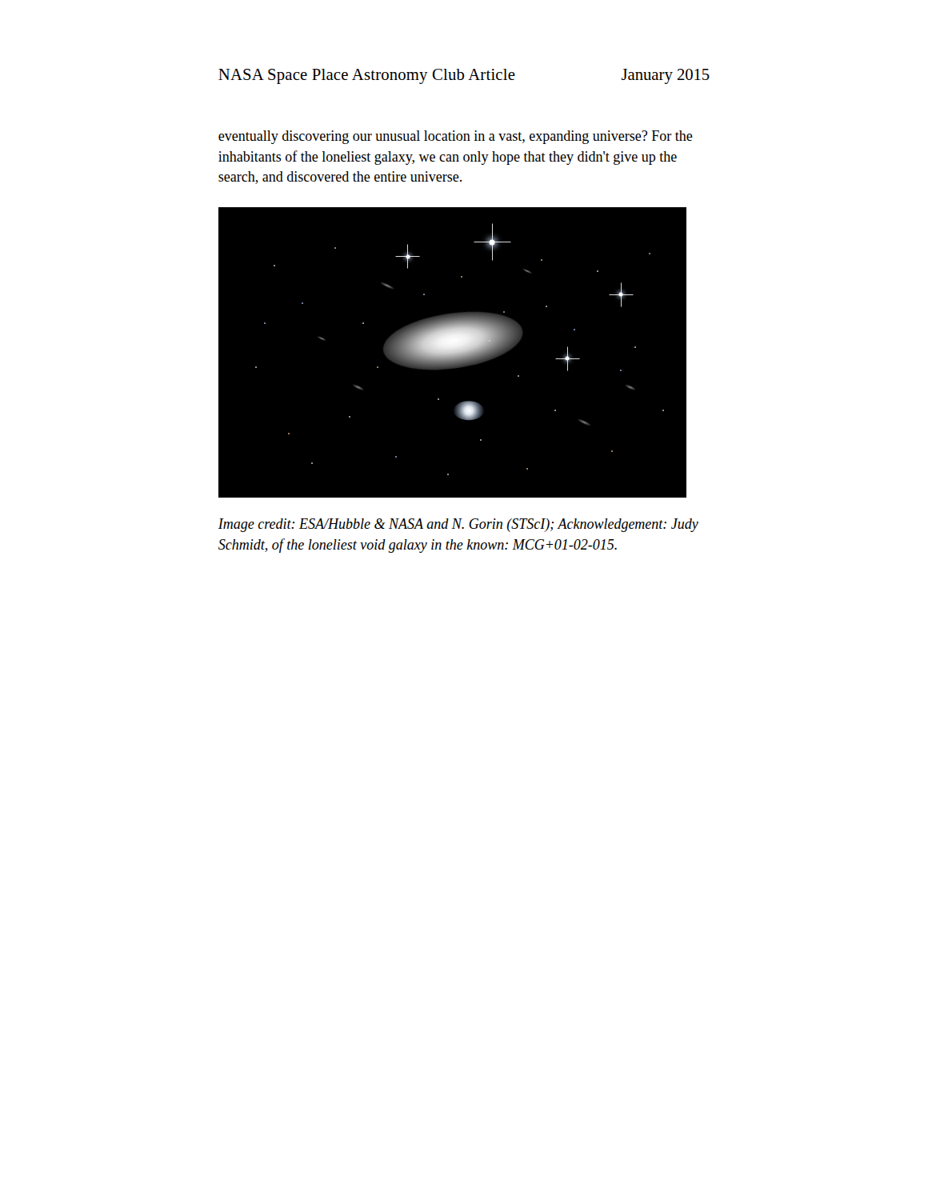NASA Space Place Astronomy Club Article January 2015
eventually discovering our unusual location in a vast, expanding universe? For the inhabitants of the loneliest galaxy, we can only hope that they didn't give up the search, and discovered the entire universe.
Image credit: ESA/Hubble & NASA and N. Gorin (STScI); Acknowledgement: Judy Schmidt, of the loneliest void galaxy in the known: MCG+01-02-015.